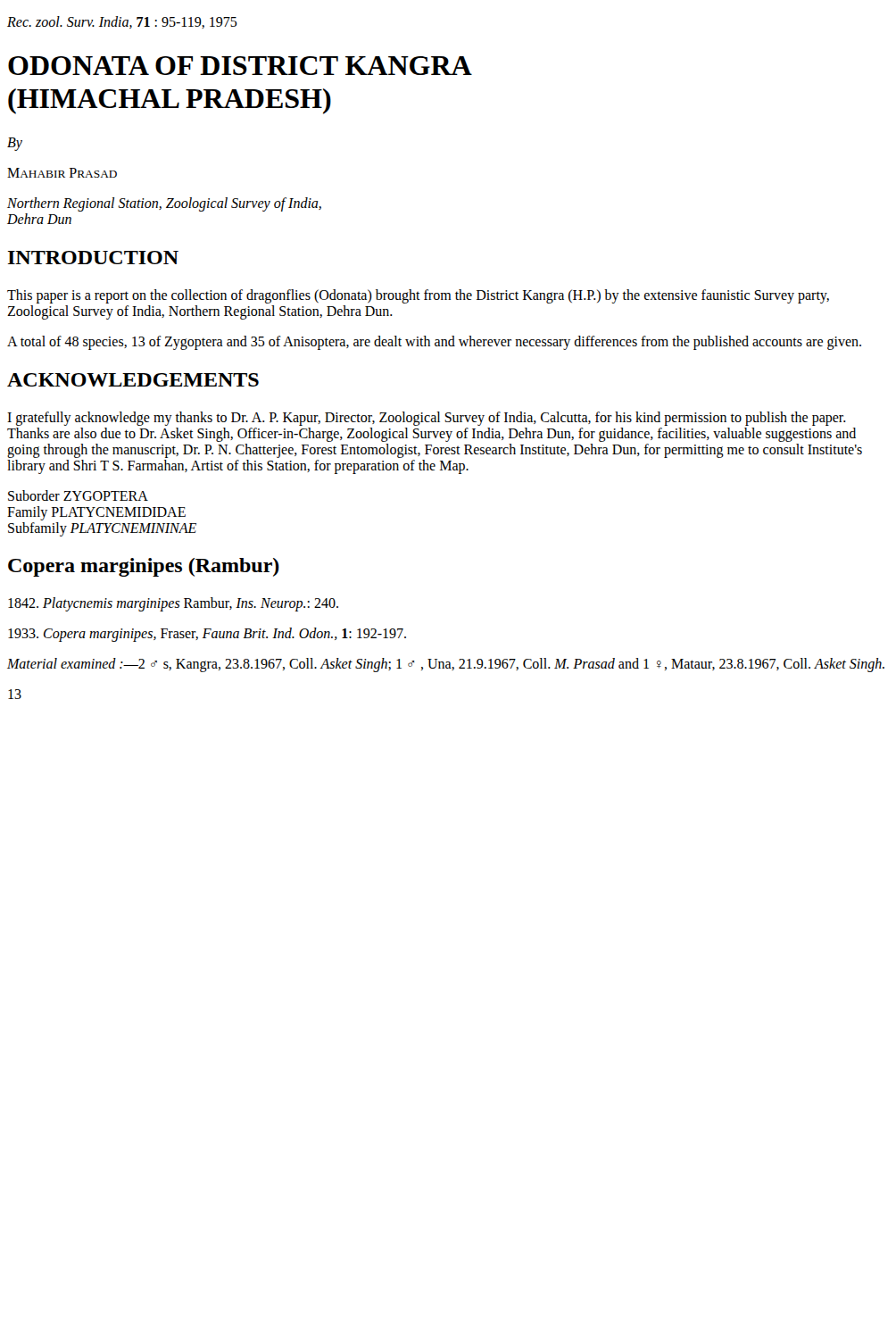Rec. zool. Surv. India, 71 : 95-119, 1975
ODONATA OF DISTRICT KANGRA
(HIMACHAL PRADESH)
By
MAHABIR PRASAD
Northern Regional Station, Zoological Survey of India,
Dehra Dun
INTRODUCTION
This paper is a report on the collection of dragonflies (Odonata) brought from the District Kangra (H.P.) by the extensive faunistic Survey party, Zoological Survey of India, Northern Regional Station, Dehra Dun.
A total of 48 species, 13 of Zygoptera and 35 of Anisoptera, are dealt with and wherever necessary differences from the published accounts are given.
ACKNOWLEDGEMENTS
I gratefully acknowledge my thanks to Dr. A. P. Kapur, Director, Zoological Survey of India, Calcutta, for his kind permission to publish the paper. Thanks are also due to Dr. Asket Singh, Officer-in-Charge, Zoological Survey of India, Dehra Dun, for guidance, facilities, valuable suggestions and going through the manuscript, Dr. P. N. Chatterjee, Forest Entomologist, Forest Research Institute, Dehra Dun, for permitting me to consult Institute's library and Shri T S. Farmahan, Artist of this Station, for preparation of the Map.
Suborder ZYGOPTERA
Family PLATYCNEMIDIDAE
Subfamily PLATYCNEMININAE
Copera marginipes (Rambur)
1842. Platycnemis marginipes Rambur, Ins. Neurop.: 240.
1933. Copera marginipes, Fraser, Fauna Brit. Ind. Odon., 1: 192-197.
Material examined :—2 ♂ s, Kangra, 23.8.1967, Coll. Asket Singh; 1 ♂ , Una, 21.9.1967, Coll. M. Prasad and 1 ♀, Mataur, 23.8.1967, Coll. Asket Singh.
13